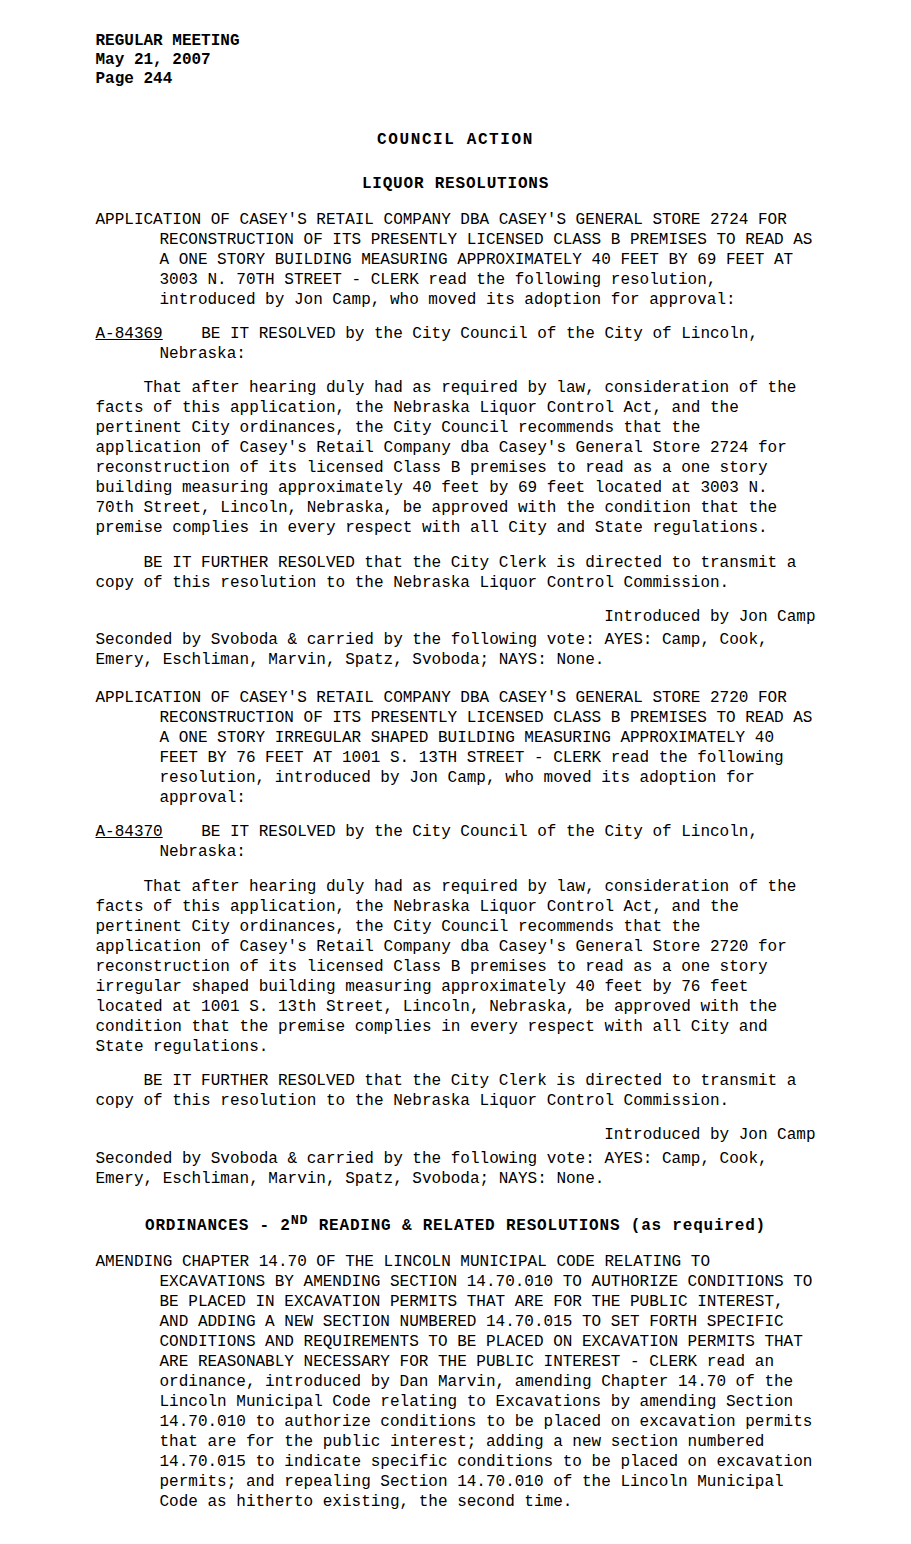REGULAR MEETING
May 21, 2007
Page 244
COUNCIL ACTION
LIQUOR RESOLUTIONS
APPLICATION OF CASEY'S RETAIL COMPANY DBA CASEY'S GENERAL STORE 2724 FOR RECONSTRUCTION OF ITS PRESENTLY LICENSED CLASS B PREMISES TO READ AS A ONE STORY BUILDING MEASURING APPROXIMATELY 40 FEET BY 69 FEET AT 3003 N. 70TH STREET - CLERK read the following resolution, introduced by Jon Camp, who moved its adoption for approval:
A-84369 BE IT RESOLVED by the City Council of the City of Lincoln, Nebraska:
That after hearing duly had as required by law, consideration of the facts of this application, the Nebraska Liquor Control Act, and the pertinent City ordinances, the City Council recommends that the application of Casey's Retail Company dba Casey's General Store 2724 for reconstruction of its licensed Class B premises to read as a one story building measuring approximately 40 feet by 69 feet located at 3003 N. 70th Street, Lincoln, Nebraska, be approved with the condition that the premise complies in every respect with all City and State regulations.
BE IT FURTHER RESOLVED that the City Clerk is directed to transmit a copy of this resolution to the Nebraska Liquor Control Commission.
Introduced by Jon Camp
Seconded by Svoboda & carried by the following vote: AYES: Camp, Cook, Emery, Eschliman, Marvin, Spatz, Svoboda; NAYS: None.
APPLICATION OF CASEY'S RETAIL COMPANY DBA CASEY'S GENERAL STORE 2720 FOR RECONSTRUCTION OF ITS PRESENTLY LICENSED CLASS B PREMISES TO READ AS A ONE STORY IRREGULAR SHAPED BUILDING MEASURING APPROXIMATELY 40 FEET BY 76 FEET AT 1001 S. 13TH STREET - CLERK read the following resolution, introduced by Jon Camp, who moved its adoption for approval:
A-84370 BE IT RESOLVED by the City Council of the City of Lincoln, Nebraska:
That after hearing duly had as required by law, consideration of the facts of this application, the Nebraska Liquor Control Act, and the pertinent City ordinances, the City Council recommends that the application of Casey's Retail Company dba Casey's General Store 2720 for reconstruction of its licensed Class B premises to read as a one story irregular shaped building measuring approximately 40 feet by 76 feet located at 1001 S. 13th Street, Lincoln, Nebraska, be approved with the condition that the premise complies in every respect with all City and State regulations.
BE IT FURTHER RESOLVED that the City Clerk is directed to transmit a copy of this resolution to the Nebraska Liquor Control Commission.
Introduced by Jon Camp
Seconded by Svoboda & carried by the following vote: AYES: Camp, Cook, Emery, Eschliman, Marvin, Spatz, Svoboda; NAYS: None.
ORDINANCES - 2ND READING & RELATED RESOLUTIONS (as required)
AMENDING CHAPTER 14.70 OF THE LINCOLN MUNICIPAL CODE RELATING TO EXCAVATIONS BY AMENDING SECTION 14.70.010 TO AUTHORIZE CONDITIONS TO BE PLACED IN EXCAVATION PERMITS THAT ARE FOR THE PUBLIC INTEREST, AND ADDING A NEW SECTION NUMBERED 14.70.015 TO SET FORTH SPECIFIC CONDITIONS AND REQUIREMENTS TO BE PLACED ON EXCAVATION PERMITS THAT ARE REASONABLY NECESSARY FOR THE PUBLIC INTEREST - CLERK read an ordinance, introduced by Dan Marvin, amending Chapter 14.70 of the Lincoln Municipal Code relating to Excavations by amending Section 14.70.010 to authorize conditions to be placed on excavation permits that are for the public interest; adding a new section numbered 14.70.015 to indicate specific conditions to be placed on excavation permits; and repealing Section 14.70.010 of the Lincoln Municipal Code as hitherto existing, the second time.